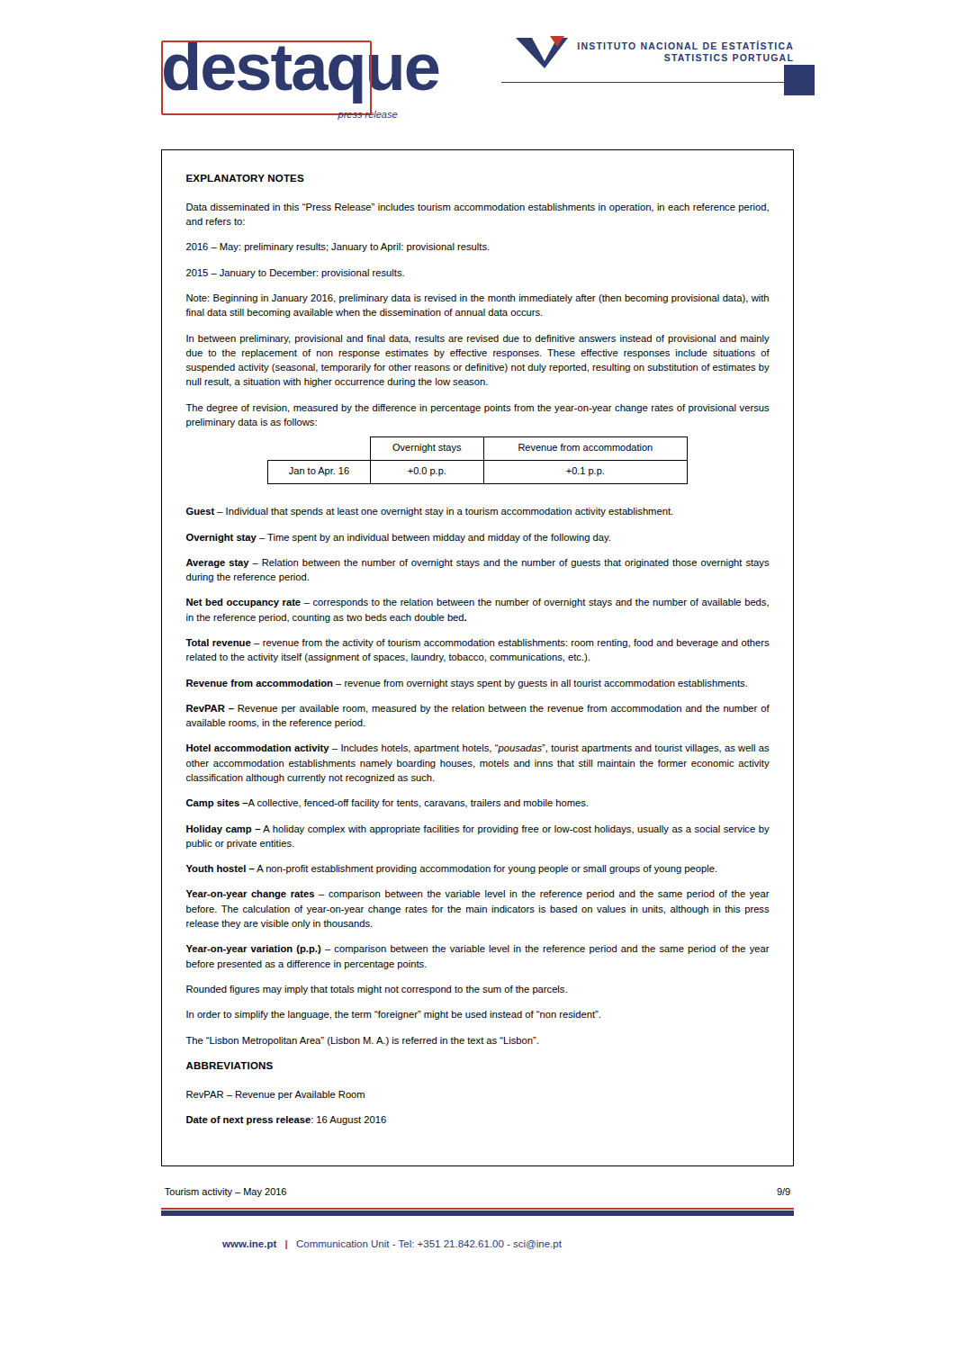destaque
press release
Instituto Nacional de Estatística
Statistics Portugal
EXPLANATORY NOTES
Data disseminated in this “Press Release” includes tourism accommodation establishments in operation, in each reference period, and refers to:
2016 – May: preliminary results; January to April: provisional results.
2015 – January to December: provisional results.
Note: Beginning in January 2016, preliminary data is revised in the month immediately after (then becoming provisional data), with final data still becoming available when the dissemination of annual data occurs.
In between preliminary, provisional and final data, results are revised due to definitive answers instead of provisional and mainly due to the replacement of non response estimates by effective responses. These effective responses include situations of suspended activity (seasonal, temporarily for other reasons or definitive) not duly reported, resulting on substitution of estimates by null result, a situation with higher occurrence during the low season.
The degree of revision, measured by the difference in percentage points from the year-on-year change rates of provisional versus preliminary data is as follows:
| | Overnight stays | Revenue from accommodation |
| Jan to Apr. 16 | +0.0 p.p. | +0.1 p.p. |
Guest – Individual that spends at least one overnight stay in a tourism accommodation activity establishment.
Overnight stay – Time spent by an individual between midday and midday of the following day.
Average stay – Relation between the number of overnight stays and the number of guests that originated those overnight stays during the reference period.
Net bed occupancy rate – corresponds to the relation between the number of overnight stays and the number of available beds, in the reference period, counting as two beds each double bed.
Total revenue – revenue from the activity of tourism accommodation establishments: room renting, food and beverage and others related to the activity itself (assignment of spaces, laundry, tobacco, communications, etc.).
Revenue from accommodation – revenue from overnight stays spent by guests in all tourist accommodation establishments.
RevPAR – Revenue per available room, measured by the relation between the revenue from accommodation and the number of available rooms, in the reference period.
Hotel accommodation activity – Includes hotels, apartment hotels, “pousadas”, tourist apartments and tourist villages, as well as other accommodation establishments namely boarding houses, motels and inns that still maintain the former economic activity classification although currently not recognized as such.
Camp sites –A collective, fenced-off facility for tents, caravans, trailers and mobile homes.
Holiday camp – A holiday complex with appropriate facilities for providing free or low-cost holidays, usually as a social service by public or private entities.
Youth hostel – A non-profit establishment providing accommodation for young people or small groups of young people.
Year-on-year change rates – comparison between the variable level in the reference period and the same period of the year before. The calculation of year-on-year change rates for the main indicators is based on values in units, although in this press release they are visible only in thousands.
Year-on-year variation (p.p.) – comparison between the variable level in the reference period and the same period of the year before presented as a difference in percentage points.
Rounded figures may imply that totals might not correspond to the sum of the parcels.
In order to simplify the language, the term “foreigner” might be used instead of “non resident”.
The “Lisbon Metropolitan Area” (Lisbon M. A.) is referred in the text as “Lisbon”.
ABBREVIATIONS
RevPAR – Revenue per Available Room
Date of next press release: 16 August 2016
Tourism activity – May 2016
9/9
www.ine.pt | Communication Unit - Tel: +351 21.842.61.00 - sci@ine.pt